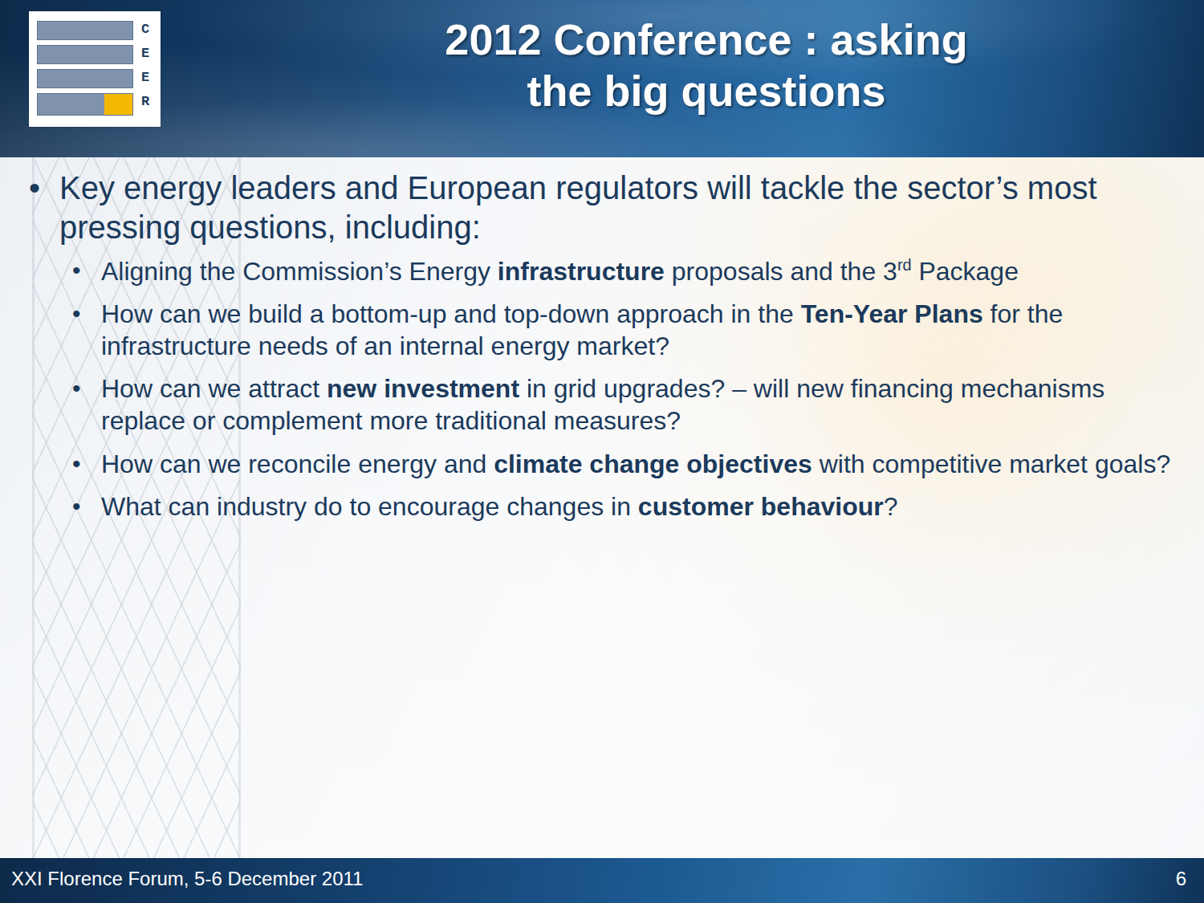C
E
E
R
2012 Conference : asking
the big questions
Key energy leaders and European regulators will tackle the sector’s most pressing questions, including:
Aligning the Commission’s Energy infrastructure proposals and the 3rd Package
How can we build a bottom-up and top-down approach in the Ten-Year Plans for the infrastructure needs of an internal energy market?
How can we attract new investment in grid upgrades? – will new financing mechanisms replace or complement more traditional measures?
How can we reconcile energy and climate change objectives with competitive market goals?
What can industry do to encourage changes in customer behaviour?
XXI Florence Forum, 5-6 December 2011
6